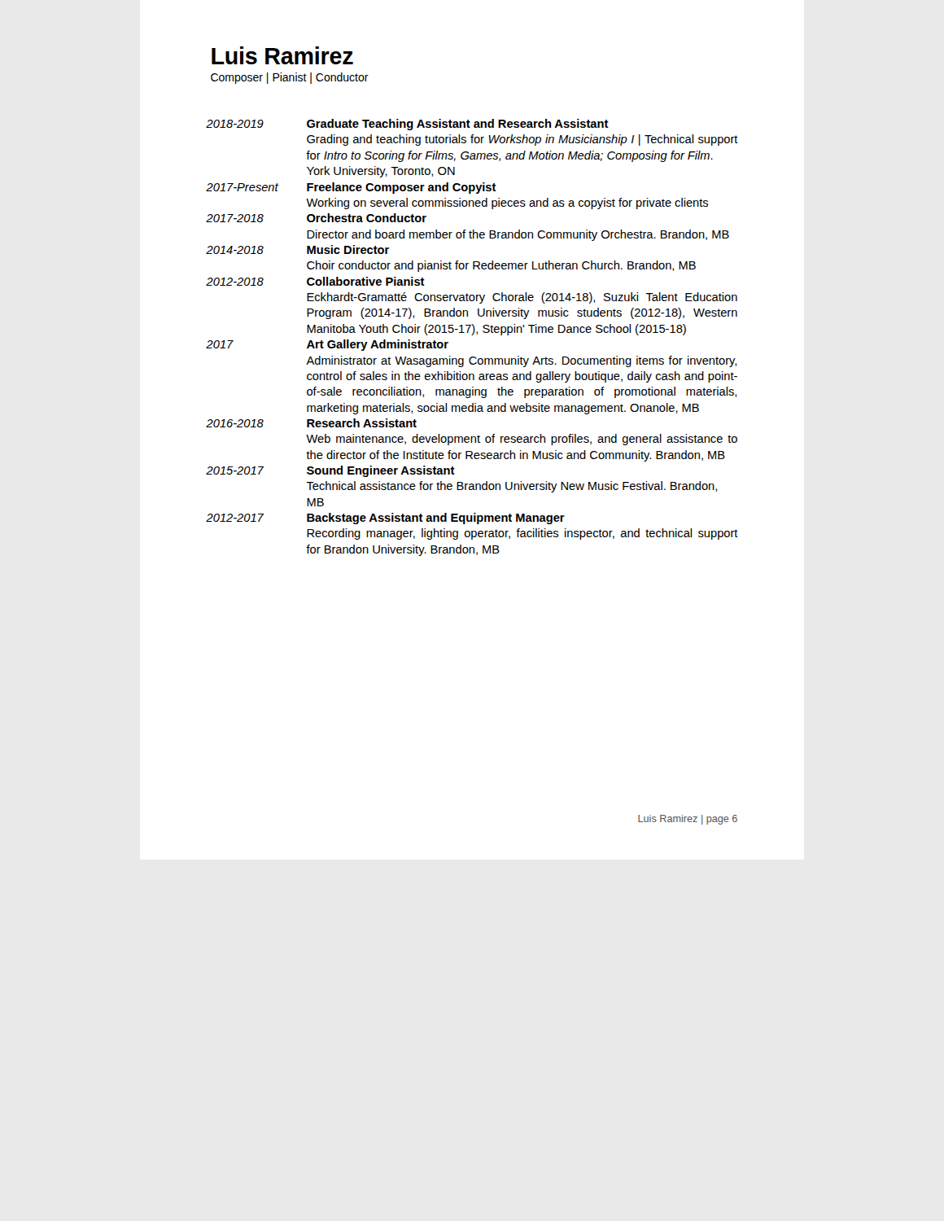Luis Ramirez
Composer | Pianist | Conductor
| 2018-2019 | Graduate Teaching Assistant and Research Assistant Grading and teaching tutorials for Workshop in Musicianship I / Technical support for Intro to Scoring for Films, Games, and Motion Media; Composing for Film . York University, Toronto, ON |
| 2017-Present | Freelance Composer and Copyist Working on several commissioned pieces and as a copyist for private clients |
| 2017-2018 | Orchestra Conductor Director and board member of the Brandon Community Orchestra. Brandon, MB |
| 2014-2018 | Music Director Choir conductor and pianist for Redeemer Lutheran Church. Brandon, MB |
| 2012-2018 | Collaborative Pianist Eckhardt-Gramatté Conservatory Chorale (2014-18), Suzuki Talent Education Program (2014-17), Brandon University music students (2012-18), Western Manitoba Youth Choir (2015-17), Steppin' Time Dance School (2015-18) |
| 2017 | Art Gallery Administrator Administrator at Wasagaming Community Arts. Documenting items for inventory, control of sales in the exhibition areas and gallery boutique, daily cash and point-of-sale reconciliation, managing the preparation of promotional materials, marketing materials, social media and website management. Onanole, MB |
| 2016-2018 | Research Assistant Web maintenance, development of research profiles, and general assistance to the director of the Institute for Research in Music and Community. Brandon, MB |
| 2015-2017 | Sound Engineer Assistant Technical assistance for the Brandon University New Music Festival. Brandon, MB |
| 2012-2017 | Backstage Assistant and Equipment Manager Recording manager, lighting operator, facilities inspector, and technical support for Brandon University. Brandon, MB |
Luis Ramirez | page 6